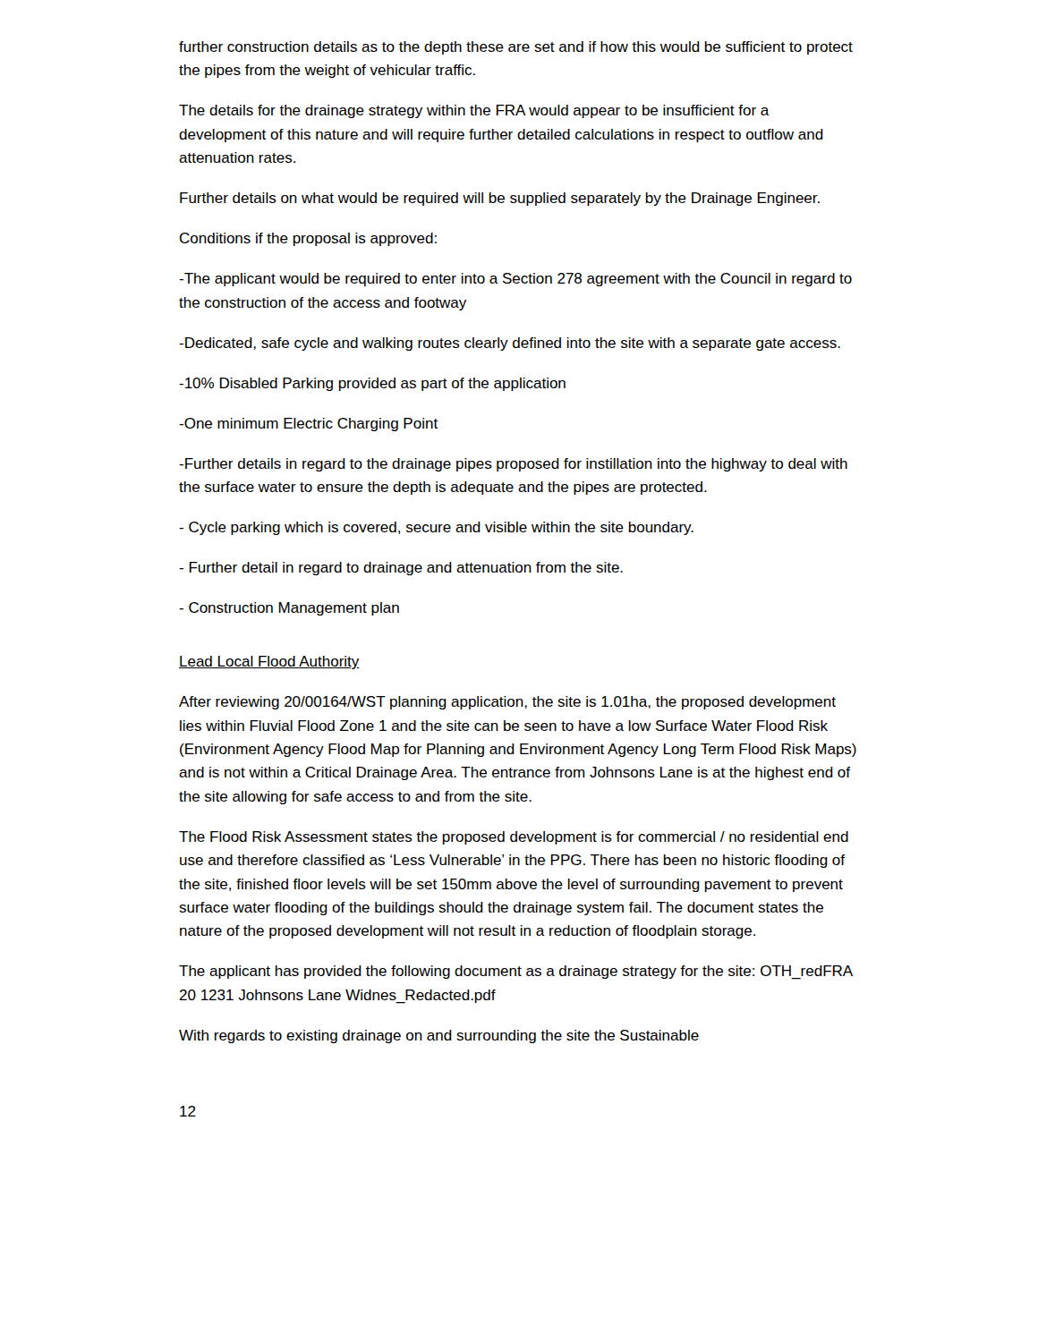further construction details as to the depth these are set and if how this would be sufficient to protect the pipes from the weight of vehicular traffic.
The details for the drainage strategy within the FRA would appear to be insufficient for a development of this nature and will require further detailed calculations in respect to outflow and attenuation rates.
Further details on what would be required will be supplied separately by the Drainage Engineer.
Conditions if the proposal is approved:
-The applicant would be required to enter into a Section 278 agreement with the Council in regard to the construction of the access and footway
-Dedicated, safe cycle and walking routes clearly defined into the site with a separate gate access.
-10% Disabled Parking provided as part of the application
-One minimum Electric Charging Point
-Further details in regard to the drainage pipes proposed for instillation into the highway to deal with the surface water to ensure the depth is adequate and the pipes are protected.
- Cycle parking which is covered, secure and visible within the site boundary.
- Further detail in regard to drainage and attenuation from the site.
- Construction Management plan
Lead Local Flood Authority
After reviewing 20/00164/WST planning application, the site is 1.01ha, the proposed development lies within Fluvial Flood Zone 1 and the site can be seen to have a low Surface Water Flood Risk (Environment Agency Flood Map for Planning and Environment Agency Long Term Flood Risk Maps) and is not within a Critical Drainage Area. The entrance from Johnsons Lane is at the highest end of the site allowing for safe access to and from the site.
The Flood Risk Assessment states the proposed development is for commercial / no residential end use and therefore classified as ‘Less Vulnerable’ in the PPG. There has been no historic flooding of the site, finished floor levels will be set 150mm above the level of surrounding pavement to prevent surface water flooding of the buildings should the drainage system fail. The document states the nature of the proposed development will not result in a reduction of floodplain storage.
The applicant has provided the following document as a drainage strategy for the site: OTH_redFRA 20 1231 Johnsons Lane Widnes_Redacted.pdf
With regards to existing drainage on and surrounding the site the Sustainable
12